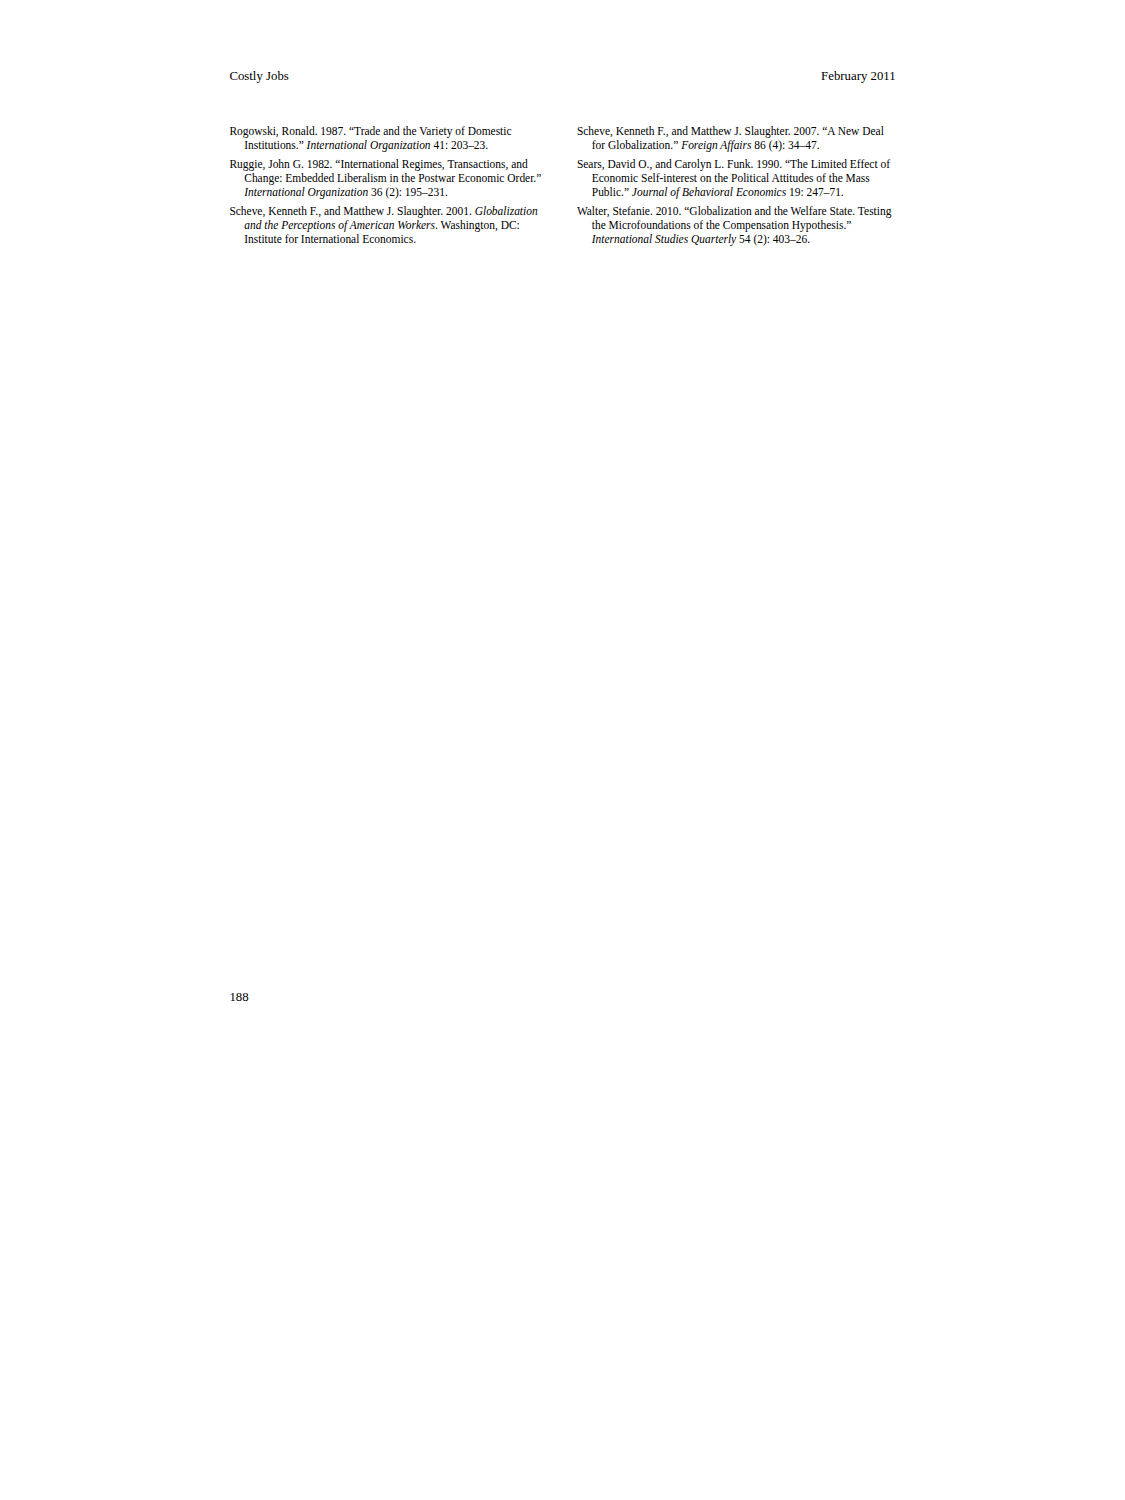Costly Jobs February 2011
Rogowski, Ronald. 1987. “Trade and the Variety of Domestic Institutions.” International Organization 41: 203–23.
Ruggie, John G. 1982. “International Regimes, Transactions, and Change: Embedded Liberalism in the Postwar Economic Order.” International Organization 36 (2): 195–231.
Scheve, Kenneth F., and Matthew J. Slaughter. 2001. Globalization and the Perceptions of American Workers. Washington, DC: Institute for International Economics.
Scheve, Kenneth F., and Matthew J. Slaughter. 2007. “A New Deal for Globalization.” Foreign Affairs 86 (4): 34–47.
Sears, David O., and Carolyn L. Funk. 1990. “The Limited Effect of Economic Self-interest on the Political Attitudes of the Mass Public.” Journal of Behavioral Economics 19: 247–71.
Walter, Stefanie. 2010. “Globalization and the Welfare State. Testing the Microfoundations of the Compensation Hypothesis.” International Studies Quarterly 54 (2): 403–26.
188